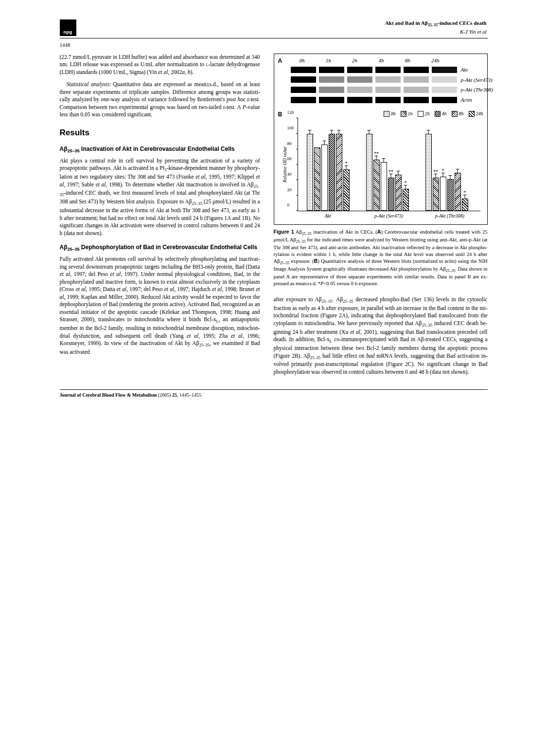npg
Akt and Bad in Aβ25–35-induced CECs death
K-J Yin et al
1448
(22.7 mmol/L pyruvate in LDH buffer) was added and absorbance was determined at 340 nm. LDH release was expressed as U/mL after normalization to l-lactate dehydrogenase (LDH) standards (1000 U/mL, Sigma) (Yin et al, 2002a, b).
Statistical analysis: Quantitative data are expressed as mean±s.d., based on at least three separate experiments of triplicate samples. Difference among groups was statistically analyzed by one-way analysis of variance followed by Bonferroni's post hoc t-test. Comparison between two experimental groups was based on two-tailed t-test. A P-value less than 0.05 was considered significant.
Results
Aβ25–35 Inactivation of Akt in Cerebrovascular Endothelial Cells
Akt plays a central role in cell survival by preventing the activation of a variety of proapoptotic pathways. Akt is activated in a PI3-kinase-dependent manner by phosphorylation at two regulatory sites: Thr 308 and Ser 473 (Franke et al, 1995, 1997; Klippel et al, 1997; Sable et al, 1998). To determine whether Akt inactivation is involved in Aβ25–35-induced CEC death, we first measured levels of total and phosphorylated Akt (at Thr 308 and Ser 473) by Western blot analysis. Exposure to Aβ25–35 (25 μmol/L) resulted in a substantial decrease in the active forms of Akt at both Thr 308 and Ser 473, as early as 1 h after treatment; but had no effect on total Akt levels until 24 h (Figures 1A and 1B). No significant changes in Akt activation were observed in control cultures between 0 and 24 h (data not shown).
Aβ25–35 Dephosphorylation of Bad in Cerebrovascular Endothelial Cells
Fully activated Akt promotes cell survival by selectively phosphorylating and inactivating several downstream proapoptotic targets including the BH3-only protein, Bad (Datta et al, 1997; del Peso et al, 1997). Under normal physiological conditions, Bad, in the phosphorylated and inactive form, is known to exist almost exclusively in the cytoplasm (Cross et al, 1995; Datta et al, 1997; del Peso et al, 1997; Hajduch et al, 1998; Brunet et al, 1999; Kaplan and Miller, 2000). Reduced Akt activity would be expected to favor the dephosphorylation of Bad (rendering the protein active). Activated Bad, recognized as an essential initiator of the apoptotic cascade (Kelekar and Thompson, 1998; Huang and Strasser, 2000), translocates to mitochondria where it binds Bcl-xL, an antiapoptotic member in the Bcl-2 family, resulting in mitochondrial membrane disruption, mitochondrial dysfunction, and subsequent cell death (Yang et al, 1995; Zha et al, 1996; Korsmeyer, 1999). In view of the inactivation of Akt by Aβ25–35, we examined if Bad was activated
A
0h 1h 2h 4h 8h 24h
Akt
p-Akt (Ser473)
p-Akt (Thr308)
Actin
B
0h 1h 2h 4h 8h 24h
Relative OD value
0
20
40
60
80
100
120
*
**
**
*
**
*
*
Akt
p-Akt (Ser473)
p-Akt (Thr308)
Figure 1 Aβ25–35 inactivation of Akt in CECs. (A) Cerebrovascular endothelial cells treated with 25 μmol/L Aβ25–35 for the indicated times were analyzed by Western blotting using anti-Akt, anti-p-Akt (at Thr 308 and Ser 473), and anti-actin antibodies. Akt inactivation reflected by a decrease in Akt phosphorylation is evident within 1 h, while little change in the total Akt level was observed until 24 h after Aβ25–35 exposure. (B) Quantitative analysis of three Western blots (normalized to actin) using the NIH Image Analysis System graphically illustrates decreased Akt phosphorylation by Aβ25–35. Data shown in panel A are representative of three separate experiments with similar results. Data in panel B are expressed as mean±s.d. *P<0.05 versus 0 h exposure.
after exposure to Aβ25–35. Aβ25–35 decreased phospho-Bad (Ser 136) levels in the cytosolic fraction as early as 4 h after exposure, in parallel with an increase in the Bad content in the mitochondrial fraction (Figure 2A), indicating that dephosphorylated Bad translocated from the cytoplasm to mitochondria. We have previously reported that Aβ25–35 induced CEC death beginning 24 h after treatment (Xu et al, 2001), suggesting that Bad translocation preceded cell death. In addition, Bcl-xL co-immunoprecipitated with Bad in Aβ-treated CECs, suggesting a physical interaction between these two Bcl-2 family members during the apoptotic process (Figure 2B). Aβ25–35 had little effect on bad mRNA levels, suggesting that Bad activation involved primarily post-transcriptional regulation (Figure 2C). No significant change in Bad phosphorylation was observed in control cultures between 0 and 48 h (data not shown).
Journal of Cerebral Blood Flow & Metabolism (2005) 25, 1445–1455